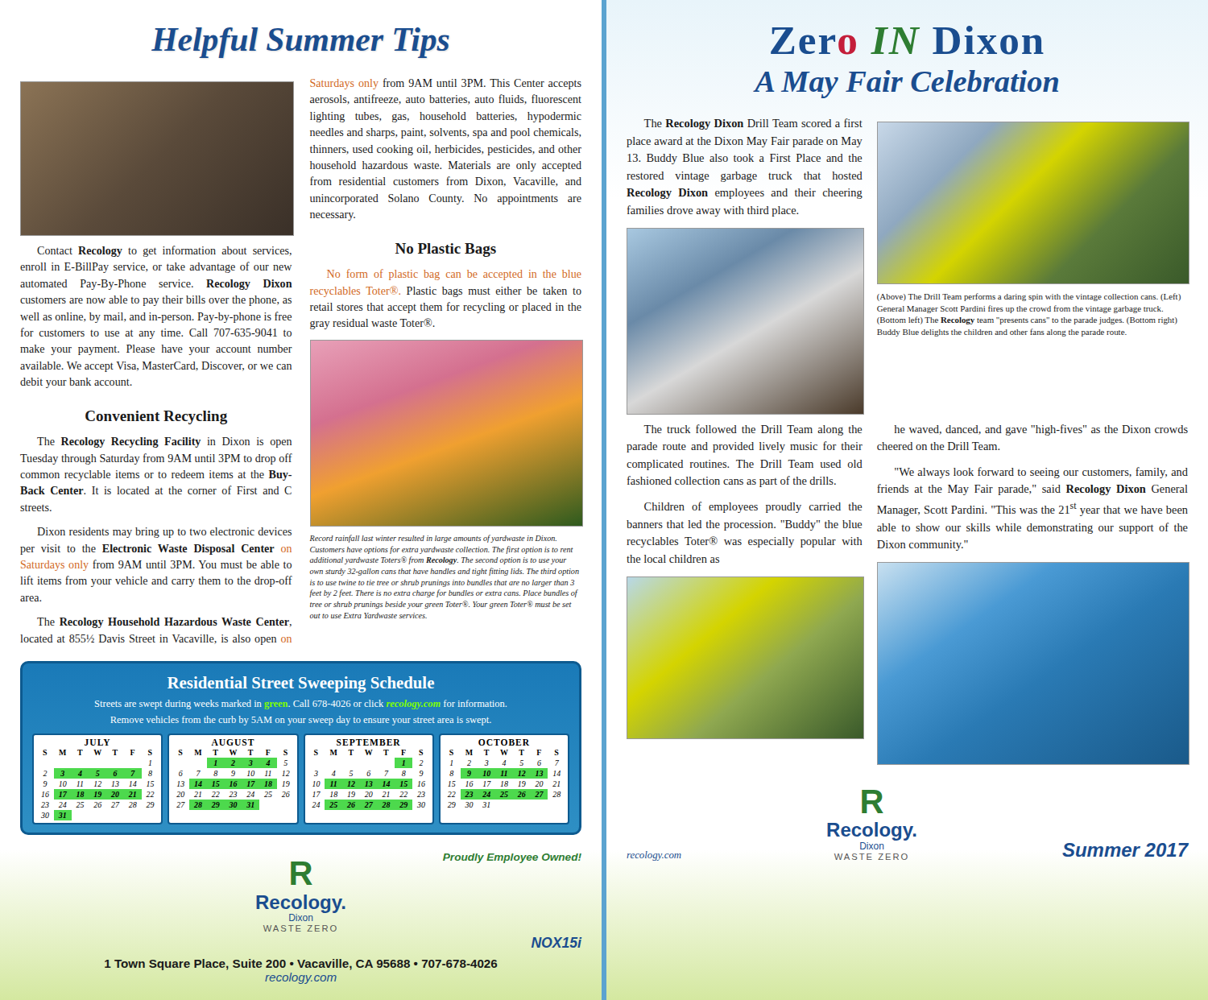Helpful Summer Tips
Contact Recology to get information about services, enroll in E-BillPay service, or take advantage of our new automated Pay-By-Phone service. Recology Dixon customers are now able to pay their bills over the phone, as well as online, by mail, and in-person. Pay-by-phone is free for customers to use at any time. Call 707-635-9041 to make your payment. Please have your account number available. We accept Visa, MasterCard, Discover, or we can debit your bank account.
Convenient Recycling
The Recology Recycling Facility in Dixon is open Tuesday through Saturday from 9AM until 3PM to drop off common recyclable items or to redeem items at the Buy-Back Center. It is located at the corner of First and C streets.
Dixon residents may bring up to two electronic devices per visit to the Electronic Waste Disposal Center on Saturdays only from 9AM until 3PM. You must be able to lift items from your vehicle and carry them to the drop-off area.
The Recology Household Hazardous Waste Center, located at 855½ Davis Street in Vacaville, is also open on Saturdays only from 9AM until 3PM. This Center accepts aerosols, antifreeze, auto batteries, auto fluids, fluorescent lighting tubes, gas, household batteries, hypodermic needles and sharps, paint, solvents, spa and pool chemicals, thinners, used cooking oil, herbicides, pesticides, and other household hazardous waste. Materials are only accepted from residential customers from Dixon, Vacaville, and unincorporated Solano County. No appointments are necessary.
No Plastic Bags
No form of plastic bag can be accepted in the blue recyclables Toter®. Plastic bags must either be taken to retail stores that accept them for recycling or placed in the gray residual waste Toter®.
Record rainfall last winter resulted in large amounts of yardwaste in Dixon. Customers have options for extra yardwaste collection. The first option is to rent additional yardwaste Toters® from Recology. The second option is to use your own sturdy 32-gallon cans that have handles and tight fitting lids. The third option is to use twine to tie tree or shrub prunings into bundles that are no larger than 3 feet by 2 feet. There is no extra charge for bundles or extra cans. Place bundles of tree or shrub prunings beside your green Toter®. Your green Toter® must be set out to use Extra Yardwaste services.
Residential Street Sweeping Schedule
Streets are swept during weeks marked in green. Call 678-4026 or click recology.com for information.
Remove vehicles from the curb by 5AM on your sweep day to ensure your street area is swept.
JULY
| S | M | T | W | T | F | S |
| --- | --- | --- | --- | --- | --- | --- |
| | | | | | | 1 |
| 2 | 3 | 4 | 5 | 6 | 7 | 8 |
| 9 | 10 | 11 | 12 | 13 | 14 | 15 |
| 16 | 17 | 18 | 19 | 20 | 21 | 22 |
| 23 | 24 | 25 | 26 | 27 | 28 | 29 |
| 30 | 31 | | | | | |
AUGUST
| S | M | T | W | T | F | S |
| --- | --- | --- | --- | --- | --- | --- |
| | | 1 | 2 | 3 | 4 | 5 |
| 6 | 7 | 8 | 9 | 10 | 11 | 12 |
| 13 | 14 | 15 | 16 | 17 | 18 | 19 |
| 20 | 21 | 22 | 23 | 24 | 25 | 26 |
| 27 | 28 | 29 | 30 | 31 | | |
SEPTEMBER
| S | M | T | W | T | F | S |
| --- | --- | --- | --- | --- | --- | --- |
| | | | | | 1 | 2 |
| 3 | 4 | 5 | 6 | 7 | 8 | 9 |
| 10 | 11 | 12 | 13 | 14 | 15 | 16 |
| 17 | 18 | 19 | 20 | 21 | 22 | 23 |
| 24 | 25 | 26 | 27 | 28 | 29 | 30 |
OCTOBER
| S | M | T | W | T | F | S |
| --- | --- | --- | --- | --- | --- | --- |
| 1 | 2 | 3 | 4 | 5 | 6 | 7 |
| 8 | 9 | 10 | 11 | 12 | 13 | 14 |
| 15 | 16 | 17 | 18 | 19 | 20 | 21 |
| 22 | 23 | 24 | 25 | 26 | 27 | 28 |
| 29 | 30 | 31 | | | | |
Proudly Employee Owned!
R
Recology.
Dixon
WASTE ZERO
NOX15i
1 Town Square Place, Suite 200 • Vacaville, CA 95688 • 707-678-4026
recology.com
Zero IN Dixon
A May Fair Celebration
The Recology Dixon Drill Team scored a first place award at the Dixon May Fair parade on May 13. Buddy Blue also took a First Place and the restored vintage garbage truck that hosted Recology Dixon employees and their cheering families drove away with third place.
(Above) The Drill Team performs a daring spin with the vintage collection cans. (Left) General Manager Scott Pardini fires up the crowd from the vintage garbage truck. (Bottom left) The Recology team "presents cans" to the parade judges. (Bottom right) Buddy Blue delights the children and other fans along the parade route.
The truck followed the Drill Team along the parade route and provided lively music for their complicated routines. The Drill Team used old fashioned collection cans as part of the drills.
Children of employees proudly carried the banners that led the procession. "Buddy" the blue recyclables Toter® was especially popular with the local children as
he waved, danced, and gave "high-fives" as the Dixon crowds cheered on the Drill Team.
"We always look forward to seeing our customers, family, and friends at the May Fair parade," said Recology Dixon General Manager, Scott Pardini. "This was the 21st year that we have been able to show our skills while demonstrating our support of the Dixon community."
recology.com
R
Recology.
Dixon
WASTE ZERO
Summer 2017